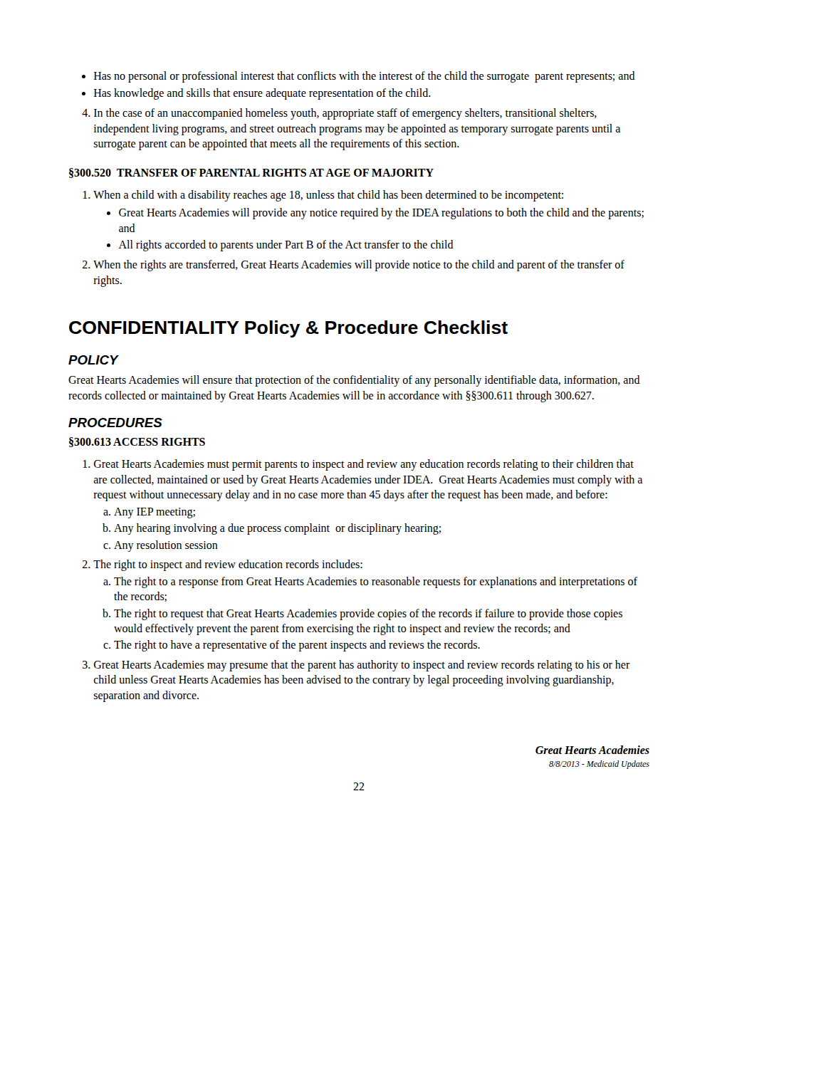Has no personal or professional interest that conflicts with the interest of the child the surrogate parent represents; and
Has knowledge and skills that ensure adequate representation of the child.
In the case of an unaccompanied homeless youth, appropriate staff of emergency shelters, transitional shelters, independent living programs, and street outreach programs may be appointed as temporary surrogate parents until a surrogate parent can be appointed that meets all the requirements of this section.
§300.520 TRANSFER OF PARENTAL RIGHTS AT AGE OF MAJORITY
When a child with a disability reaches age 18, unless that child has been determined to be incompetent:
Great Hearts Academies will provide any notice required by the IDEA regulations to both the child and the parents; and
All rights accorded to parents under Part B of the Act transfer to the child
When the rights are transferred, Great Hearts Academies will provide notice to the child and parent of the transfer of rights.
CONFIDENTIALITY Policy & Procedure Checklist
POLICY
Great Hearts Academies will ensure that protection of the confidentiality of any personally identifiable data, information, and records collected or maintained by Great Hearts Academies will be in accordance with §§300.611 through 300.627.
PROCEDURES
§300.613 ACCESS RIGHTS
Great Hearts Academies must permit parents to inspect and review any education records relating to their children that are collected, maintained or used by Great Hearts Academies under IDEA. Great Hearts Academies must comply with a request without unnecessary delay and in no case more than 45 days after the request has been made, and before:
Any IEP meeting;
Any hearing involving a due process complaint or disciplinary hearing;
Any resolution session
The right to inspect and review education records includes:
The right to a response from Great Hearts Academies to reasonable requests for explanations and interpretations of the records;
The right to request that Great Hearts Academies provide copies of the records if failure to provide those copies would effectively prevent the parent from exercising the right to inspect and review the records; and
The right to have a representative of the parent inspects and reviews the records.
Great Hearts Academies may presume that the parent has authority to inspect and review records relating to his or her child unless Great Hearts Academies has been advised to the contrary by legal proceeding involving guardianship, separation and divorce.
Great Hearts Academies
8/8/2013 - Medicaid Updates
22